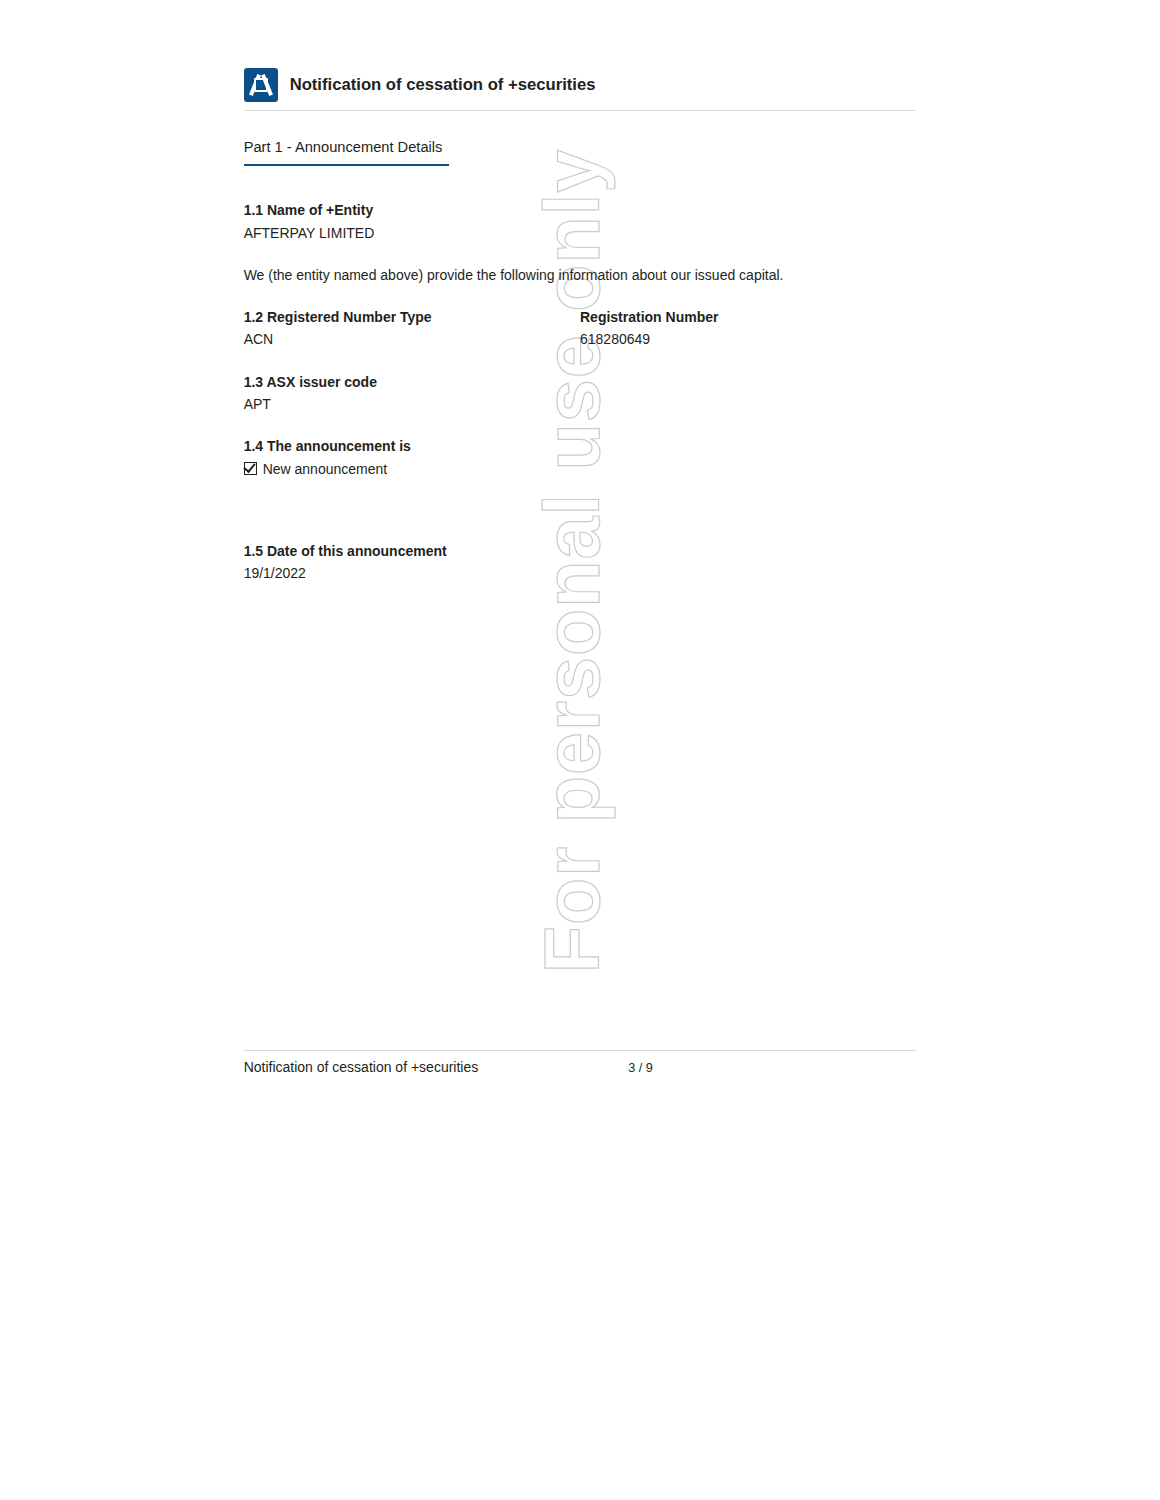For personal use only
Notification of cessation of +securities
Part 1 - Announcement Details
1.1 Name of +Entity
AFTERPAY LIMITED
We (the entity named above) provide the following information about our issued capital.
1.2 Registered Number Type
ACN
Registration Number
618280649
1.3 ASX issuer code
APT
1.4 The announcement is
New announcement
1.5 Date of this announcement
19/1/2022
Notification of cessation of +securities
3 / 9